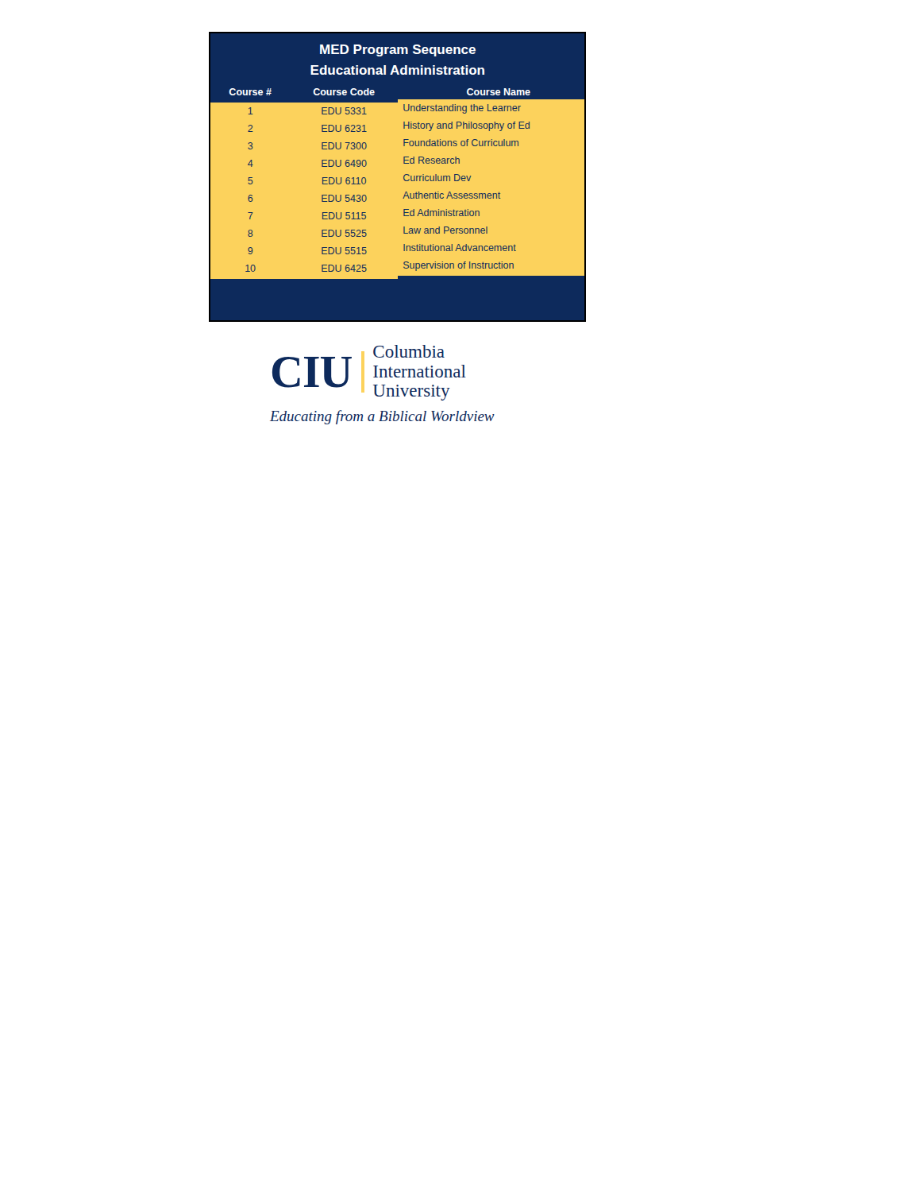MED Program Sequence Educational Administration
| Course # | Course Code | Course Name |
| --- | --- | --- |
| 1 | EDU 5331 | Understanding the Learner |
| 2 | EDU 6231 | History and Philosophy of Ed |
| 3 | EDU 7300 | Foundations of Curriculum |
| 4 | EDU 6490 | Ed Research |
| 5 | EDU 6110 | Curriculum Dev |
| 6 | EDU 5430 | Authentic Assessment |
| 7 | EDU 5115 | Ed Administration |
| 8 | EDU 5525 | Law and Personnel |
| 9 | EDU 5515 | Institutional Advancement |
| 10 | EDU 6425 | Supervision of Instruction |
CIU Columbia
International
University
Educating from a Biblical Worldview